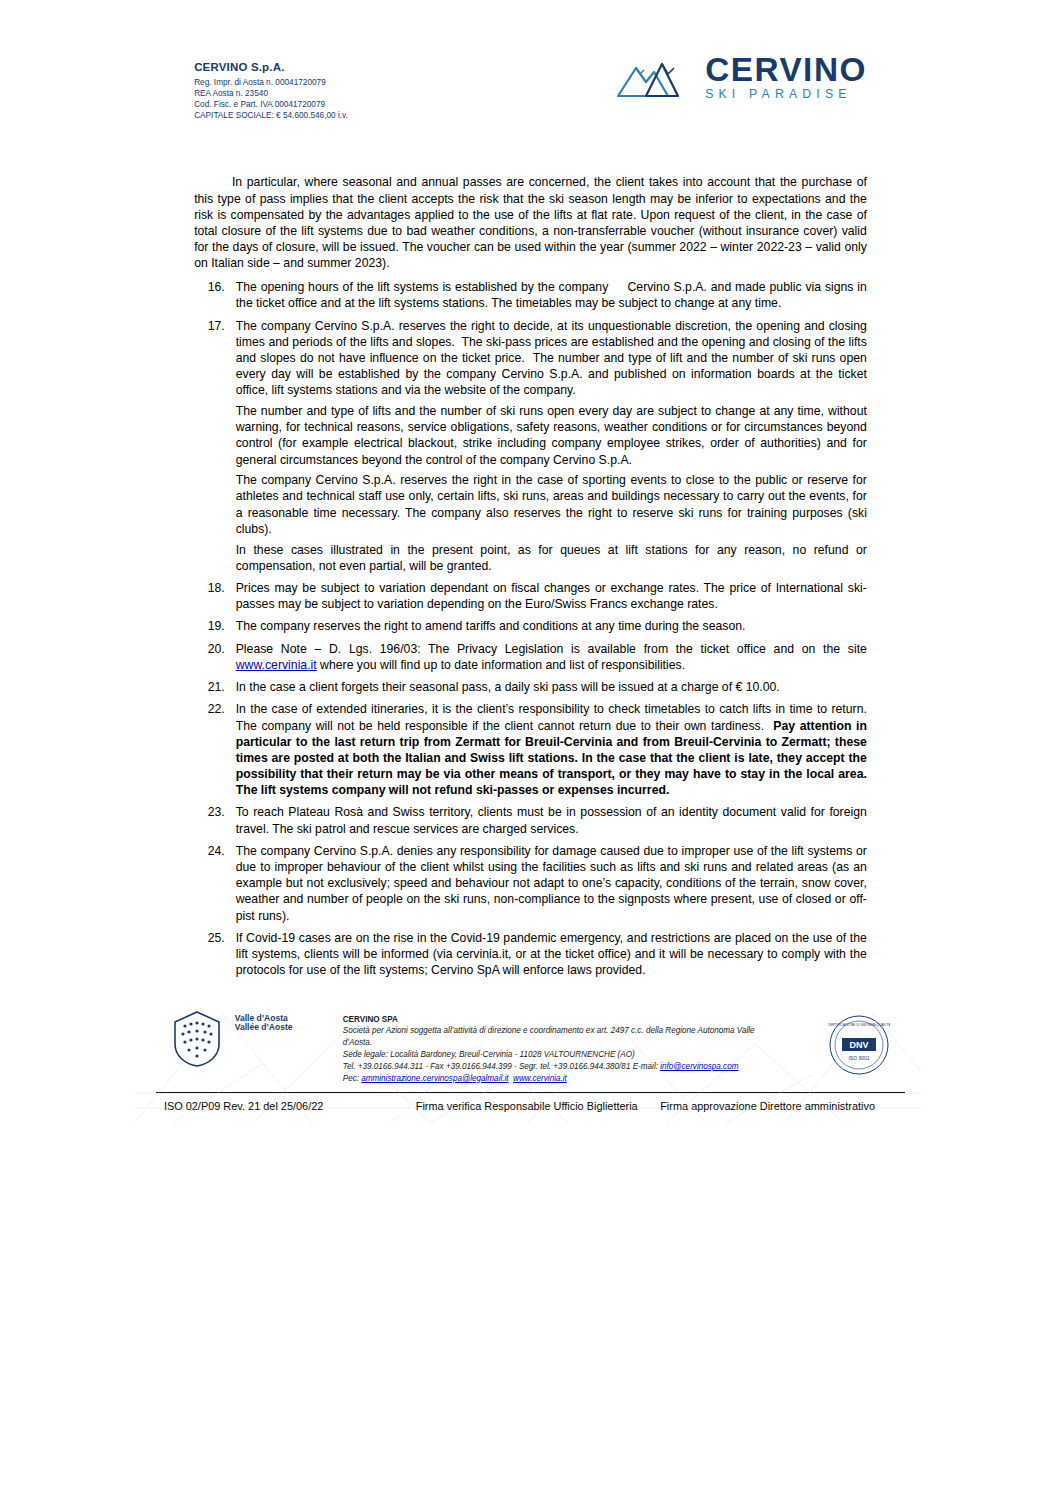CERVINO S.p.A.
Reg. Impr. di Aosta n. 00041720079
REA Aosta n. 23540
Cod. Fisc. e Part. IVA 00041720079
CAPITALE SOCIALE: € 54.600.546,00 i.v.
CERVINO
SKI PARADISE
In particular, where seasonal and annual passes are concerned, the client takes into account that the purchase of this type of pass implies that the client accepts the risk that the ski season length may be inferior to expectations and the risk is compensated by the advantages applied to the use of the lifts at flat rate. Upon request of the client, in the case of total closure of the lift systems due to bad weather conditions, a non-transferrable voucher (without insurance cover) valid for the days of closure, will be issued. The voucher can be used within the year (summer 2022 – winter 2022-23 – valid only on Italian side – and summer 2023).
The opening hours of the lift systems is established by the company Cervino S.p.A. and made public via signs in the ticket office and at the lift systems stations. The timetables may be subject to change at any time.
The company Cervino S.p.A. reserves the right to decide, at its unquestionable discretion, the opening and closing times and periods of the lifts and slopes. The ski-pass prices are established and the opening and closing of the lifts and slopes do not have influence on the ticket price. The number and type of lift and the number of ski runs open every day will be established by the company Cervino S.p.A. and published on information boards at the ticket office, lift systems stations and via the website of the company.
The number and type of lifts and the number of ski runs open every day are subject to change at any time, without warning, for technical reasons, service obligations, safety reasons, weather conditions or for circumstances beyond control (for example electrical blackout, strike including company employee strikes, order of authorities) and for general circumstances beyond the control of the company Cervino S.p.A.
The company Cervino S.p.A. reserves the right in the case of sporting events to close to the public or reserve for athletes and technical staff use only, certain lifts, ski runs, areas and buildings necessary to carry out the events, for a reasonable time necessary. The company also reserves the right to reserve ski runs for training purposes (ski clubs).
In these cases illustrated in the present point, as for queues at lift stations for any reason, no refund or compensation, not even partial, will be granted.
Prices may be subject to variation dependant on fiscal changes or exchange rates. The price of International ski-passes may be subject to variation depending on the Euro/Swiss Francs exchange rates.
The company reserves the right to amend tariffs and conditions at any time during the season.
Please Note – D. Lgs. 196/03: The Privacy Legislation is available from the ticket office and on the site www.cervinia.it where you will find up to date information and list of responsibilities.
In the case a client forgets their seasonal pass, a daily ski pass will be issued at a charge of € 10.00.
In the case of extended itineraries, it is the client’s responsibility to check timetables to catch lifts in time to return. The company will not be held responsible if the client cannot return due to their own tardiness. Pay attention in particular to the last return trip from Zermatt for Breuil-Cervinia and from Breuil-Cervinia to Zermatt; these times are posted at both the Italian and Swiss lift stations. In the case that the client is late, they accept the possibility that their return may be via other means of transport, or they may have to stay in the local area. The lift systems company will not refund ski-passes or expenses incurred.
To reach Plateau Rosà and Swiss territory, clients must be in possession of an identity document valid for foreign travel. The ski patrol and rescue services are charged services.
The company Cervino S.p.A. denies any responsibility for damage caused due to improper use of the lift systems or due to improper behaviour of the client whilst using the facilities such as lifts and ski runs and related areas (as an example but not exclusively; speed and behaviour not adapt to one’s capacity, conditions of the terrain, snow cover, weather and number of people on the ski runs, non-compliance to the signposts where present, use of closed or off-pist runs).
If Covid-19 cases are on the rise in the Covid-19 pandemic emergency, and restrictions are placed on the use of the lift systems, clients will be informed (via cervinia.it, or at the ticket office) and it will be necessary to comply with the protocols for use of the lift systems; Cervino SpA will enforce laws provided.
Valle d’Aosta
Vallée d’Aoste
CERVINO SPA
Società per Azioni soggetta all’attività di direzione e coordinamento ex art. 2497 c.c. della Regione Autonoma Valle d’Aosta.
Sede legale: Località Bardoney, Breuil-Cervinia - 11028 VALTOURNENCHE (AO)
Tel. +39.0166.944.311 - Fax +39.0166.944.399 - Segr. tel. +39.0166.944.380/81 E-mail: info@cervinospa.com
Pec: amministrazione.cervinospa@legalmail.it www.cervinia.it
DNV ISO 9001 CERTIFICAZIONE DI SISTEMA QUALITÀ
ISO 02/P09 Rev. 21 del 25/06/22
Firma verifica Responsabile Ufficio Biglietteria
Firma approvazione Direttore amministrativo